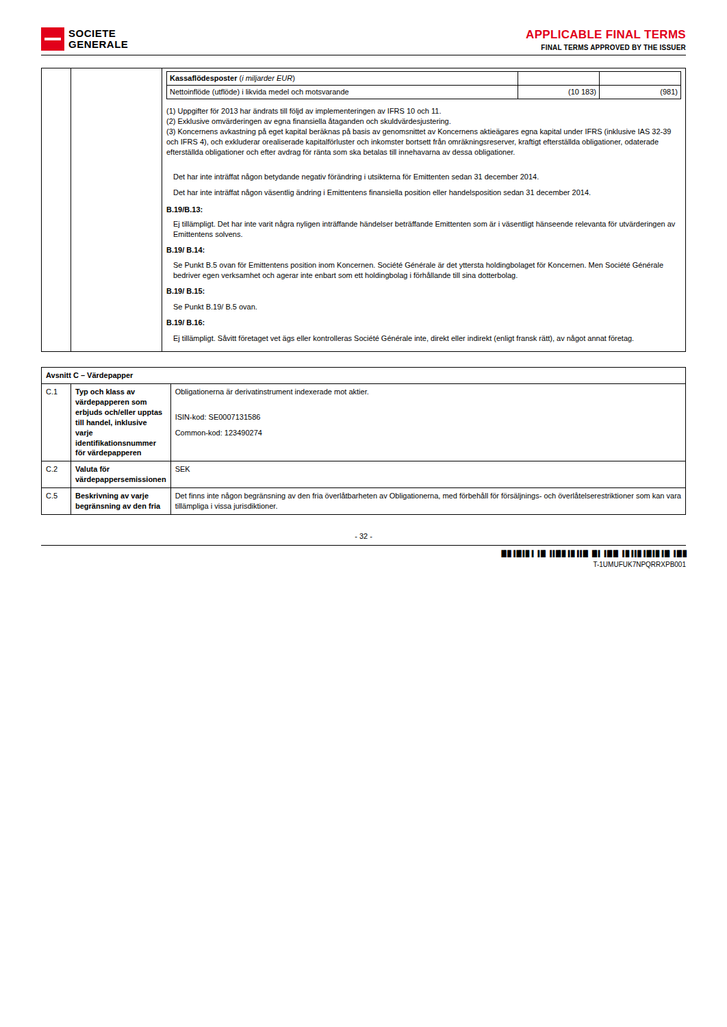SOCIETE
GENERALE
APPLICABLE FINAL TERMS
FINAL TERMS APPROVED BY THE ISSUER
| | | / Kassaflödesposter ( i miljarder EUR ) / / / / Nettoinflöde (utflöde) i likvida medel och motsvarande / (10 183) / (981) / (1) Uppgifter för 2013 har ändrats till följd av implementeringen av IFRS 10 och 11. (2) Exklusive omvärderingen av egna finansiella åtaganden och skuldvärdesjustering. (3) Koncernens avkastning på eget kapital beräknas på basis av genomsnittet av Koncernens aktieägares egna kapital under IFRS (inklusive IAS 32-39 och IFRS 4), och exkluderar orealiserade kapitalförluster och inkomster bortsett från omräkningsreserver, kraftigt efterställda obligationer, odaterade efterställda obligationer och efter avdrag för ränta som ska betalas till innehavarna av dessa obligationer. Det har inte inträffat någon betydande negativ förändring i utsikterna för Emittenten sedan 31 december 2014. Det har inte inträffat någon väsentlig ändring i Emittentens finansiella position eller handelsposition sedan 31 december 2014. B.19/B.13: Ej tillämpligt. Det har inte varit några nyligen inträffande händelser beträffande Emittenten som är i väsentligt hänseende relevanta för utvärderingen av Emittentens solvens. B.19/ B.14: Se Punkt B.5 ovan för Emittentens position inom Koncernen. Société Générale är det yttersta holdingbolaget för Koncernen. Men Société Générale bedriver egen verksamhet och agerar inte enbart som ett holdingbolag i förhållande till sina dotterbolag. B.19/ B.15: Se Punkt B.19/ B.5 ovan. B.19/ B.16: Ej tillämpligt. Såvitt företaget vet ägs eller kontrolleras Société Générale inte, direkt eller indirekt (enligt fransk rätt), av något annat företag. |
| Avsnitt C – Värdepapper |
| C.1 | Typ och klass av värdepapperen som erbjuds och/eller upptas till handel, inklusive varje identifikationsnummer för värdepapperen | Obligationerna är derivatinstrument indexerade mot aktier. ISIN-kod: SE0007131586 Common-kod: 123490274 |
| C.2 | Valuta för värdepappersemissionen | SEK |
| C.5 | Beskrivning av varje begränsning av den fria | Det finns inte någon begränsning av den fria överlåtbarheten av Obligationerna, med förbehåll för försäljnings- och överlåtelserestriktioner som kan vara tillämpliga i vissa jurisdiktioner. |
- 32 -
█▌█ ▌█▌▌█ ▌ ▌█▌ ▌▌█▌█ ▌█ ▌▌█▌ █▌▌ ▌█▌█▌ ▌█ ▌▌█ ▌█▌▌█ ▌█▌ ▌█▌█
T-1UMUFUK7NPQRRXPB001